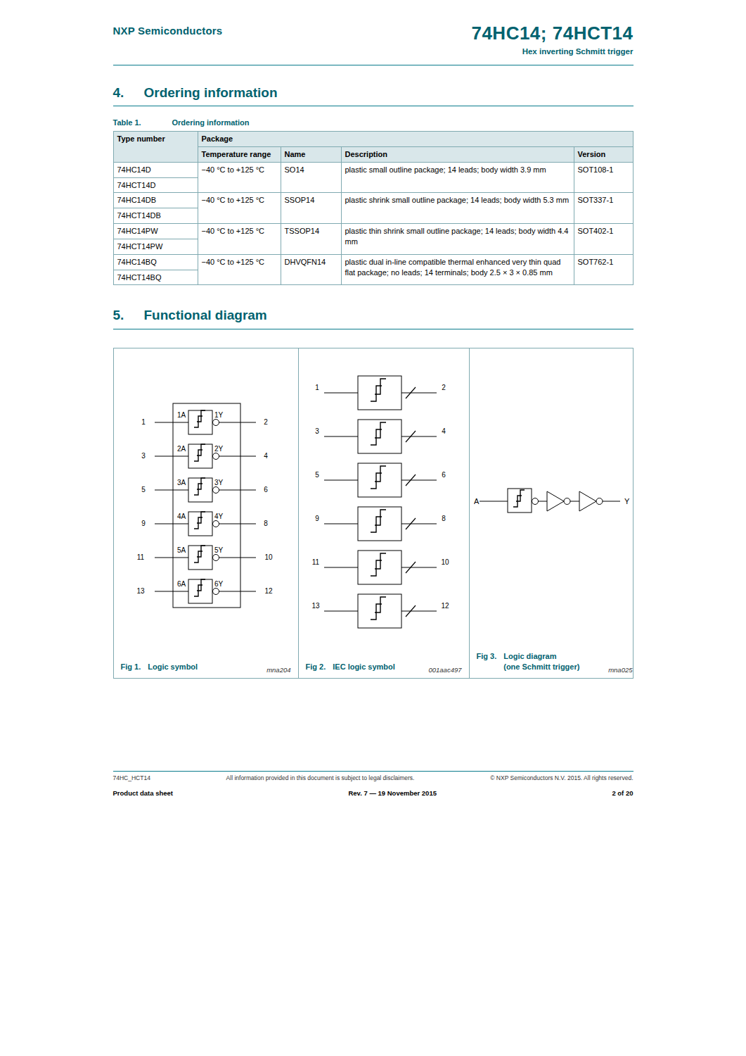NXP Semiconductors
74HC14; 74HCT14
Hex inverting Schmitt trigger
4. Ordering information
Table 1. Ordering information
| Type number | Package |
| --- | --- |
| Temperature range | Name | Description | Version |
| 74HC14D | −40 °C to +125 °C | SO14 | plastic small outline package; 14 leads; body width 3.9 mm | SOT108-1 |
| 74HCT14D |
| 74HC14DB | −40 °C to +125 °C | SSOP14 | plastic shrink small outline package; 14 leads; body width 5.3 mm | SOT337-1 |
| 74HCT14DB |
| 74HC14PW | −40 °C to +125 °C | TSSOP14 | plastic thin shrink small outline package; 14 leads; body width 4.4 mm | SOT402-1 |
| 74HCT14PW |
| 74HC14BQ | −40 °C to +125 °C | DHVQFN14 | plastic dual in-line compatible thermal enhanced very thin quad flat package; no leads; 14 terminals; body 2.5 × 3 × 0.85 mm | SOT762-1 |
| 74HCT14BQ |
5. Functional diagram
1 3 5 9 11 13 2 4 6 8 10 12 1A 2A 3A 4A 5A 6A 1Y 2Y 3Y 4Y 5Y 6Y
mna204
Fig 1. Logic symbol
1 3 5 9 11 13 2 4 6 8 10 12
001aac497
Fig 2. IEC logic symbol
A Y
mna025
Fig 3. Logic diagram
(one Schmitt trigger)
74HC_HCT14 All information provided in this document is subject to legal disclaimers. © NXP Semiconductors N.V. 2015. All rights reserved.
Product data sheet Rev. 7 — 19 November 2015 2 of 20